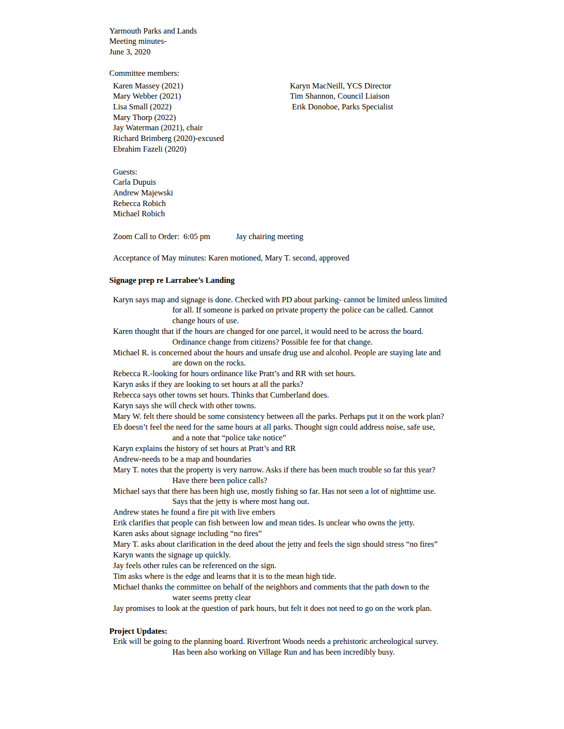Yarmouth Parks and Lands
Meeting minutes-
June 3, 2020
Committee members:
| Karen Massey (2021) | Karyn MacNeill, YCS Director |
| Mary Webber (2021) | Tim Shannon, Council Liaison |
| Lisa Small (2022) | Erik Donohoe, Parks Specialist |
| Mary Thorp (2022) | |
| Jay Waterman (2021), chair | |
| Richard Brimberg (2020)-excused | |
| Ebrahim Fazeli (2020) | |
Guests:
Carla Dupuis
Andrew Majewski
Rebecca Robich
Michael Robich
Zoom Call to Order: 6:05 pm Jay chairing meeting
Acceptance of May minutes: Karen motioned, Mary T. second, approved
Signage prep re Larrabee’s Landing
Karyn says map and signage is done. Checked with PD about parking- cannot be limited unless limited for all. If someone is parked on private property the police can be called. Cannot change hours of use.
Karen thought that if the hours are changed for one parcel, it would need to be across the board. Ordinance change from citizens? Possible fee for that change.
Michael R. is concerned about the hours and unsafe drug use and alcohol. People are staying late and are down on the rocks.
Rebecca R.-looking for hours ordinance like Pratt’s and RR with set hours.
Karyn asks if they are looking to set hours at all the parks?
Rebecca says other towns set hours. Thinks that Cumberland does.
Karyn says she will check with other towns.
Mary W. felt there should be some consistency between all the parks. Perhaps put it on the work plan?
Eb doesn’t feel the need for the same hours at all parks. Thought sign could address noise, safe use, and a note that “police take notice”
Karyn explains the history of set hours at Pratt’s and RR
Andrew-needs to be a map and boundaries
Mary T. notes that the property is very narrow. Asks if there has been much trouble so far this year? Have there been police calls?
Michael says that there has been high use, mostly fishing so far. Has not seen a lot of nighttime use. Says that the jetty is where most hang out.
Andrew states he found a fire pit with live embers
Erik clarifies that people can fish between low and mean tides. Is unclear who owns the jetty.
Karen asks about signage including “no fires”
Mary T. asks about clarification in the deed about the jetty and feels the sign should stress “no fires”
Karyn wants the signage up quickly.
Jay feels other rules can be referenced on the sign.
Tim asks where is the edge and learns that it is to the mean high tide.
Michael thanks the committee on behalf of the neighbors and comments that the path down to the water seems pretty clear
Jay promises to look at the question of park hours, but felt it does not need to go on the work plan.
Project Updates:
Erik will be going to the planning board. Riverfront Woods needs a prehistoric archeological survey. Has been also working on Village Run and has been incredibly busy.